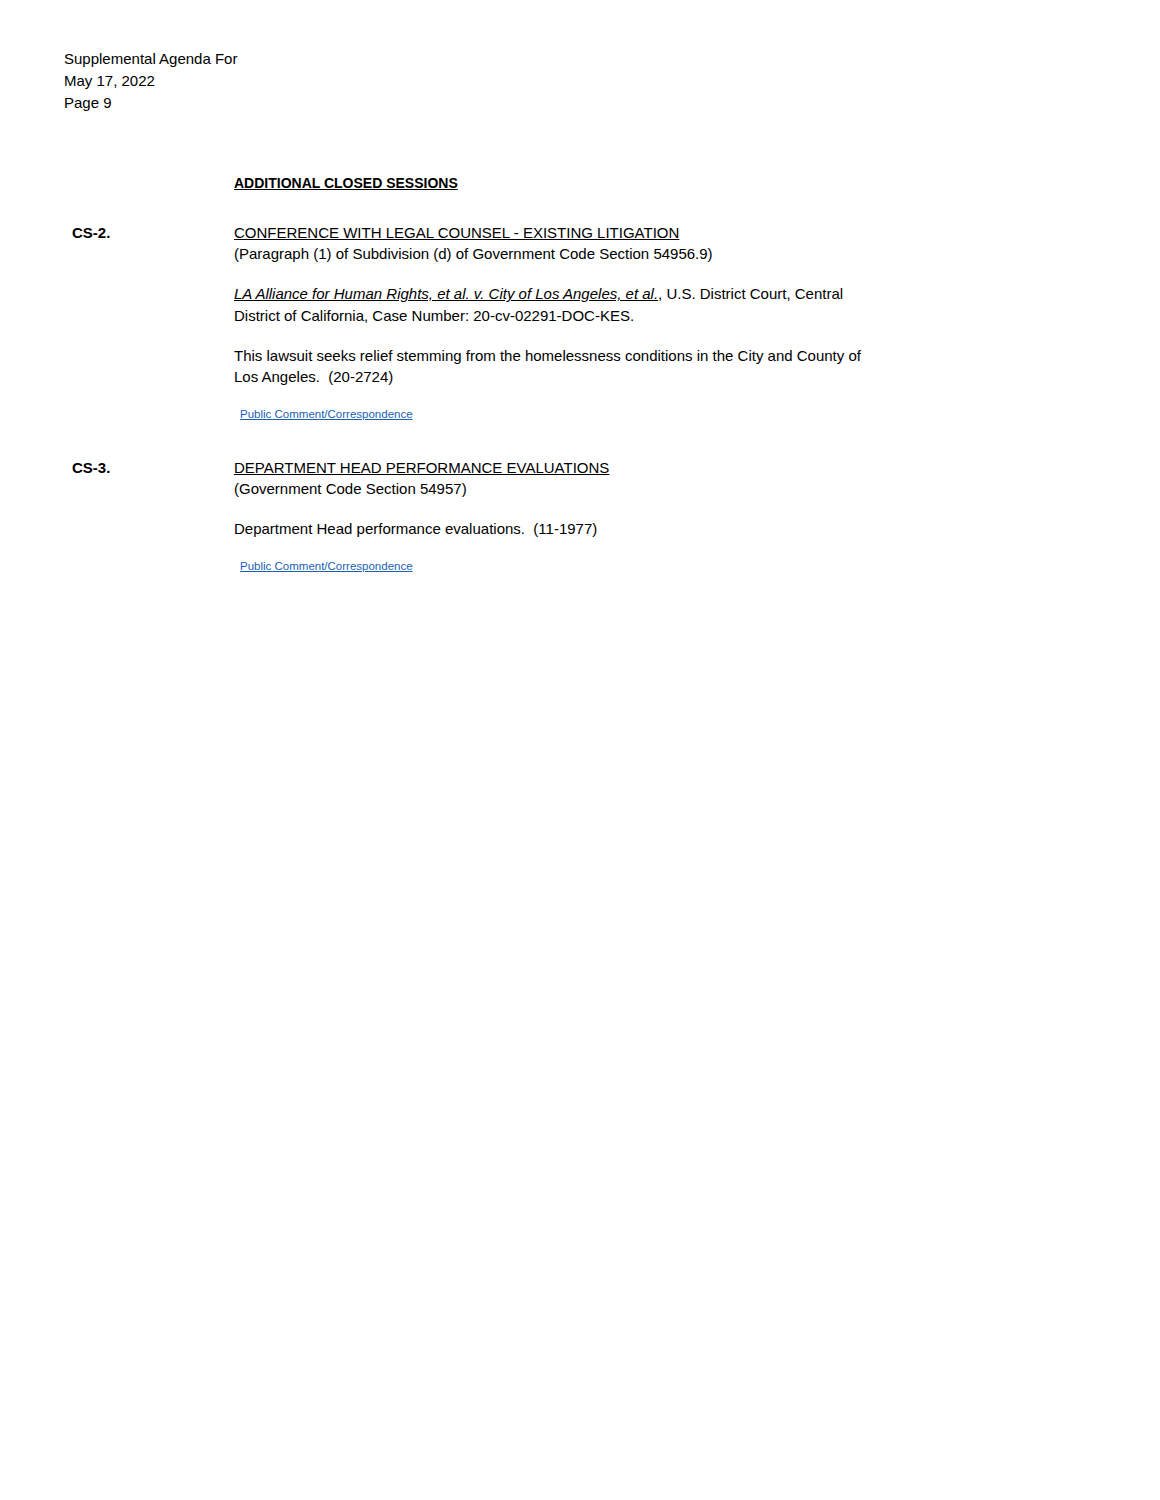Supplemental Agenda For
May 17, 2022
Page 9
ADDITIONAL CLOSED SESSIONS
CS-2.
CONFERENCE WITH LEGAL COUNSEL - EXISTING LITIGATION
(Paragraph (1) of Subdivision (d) of Government Code Section 54956.9)
LA Alliance for Human Rights, et al. v. City of Los Angeles, et al., U.S. District Court, Central District of California, Case Number: 20-cv-02291-DOC-KES.
This lawsuit seeks relief stemming from the homelessness conditions in the City and County of Los Angeles. (20-2724)
Public Comment/Correspondence
CS-3.
DEPARTMENT HEAD PERFORMANCE EVALUATIONS
(Government Code Section 54957)
Department Head performance evaluations. (11-1977)
Public Comment/Correspondence